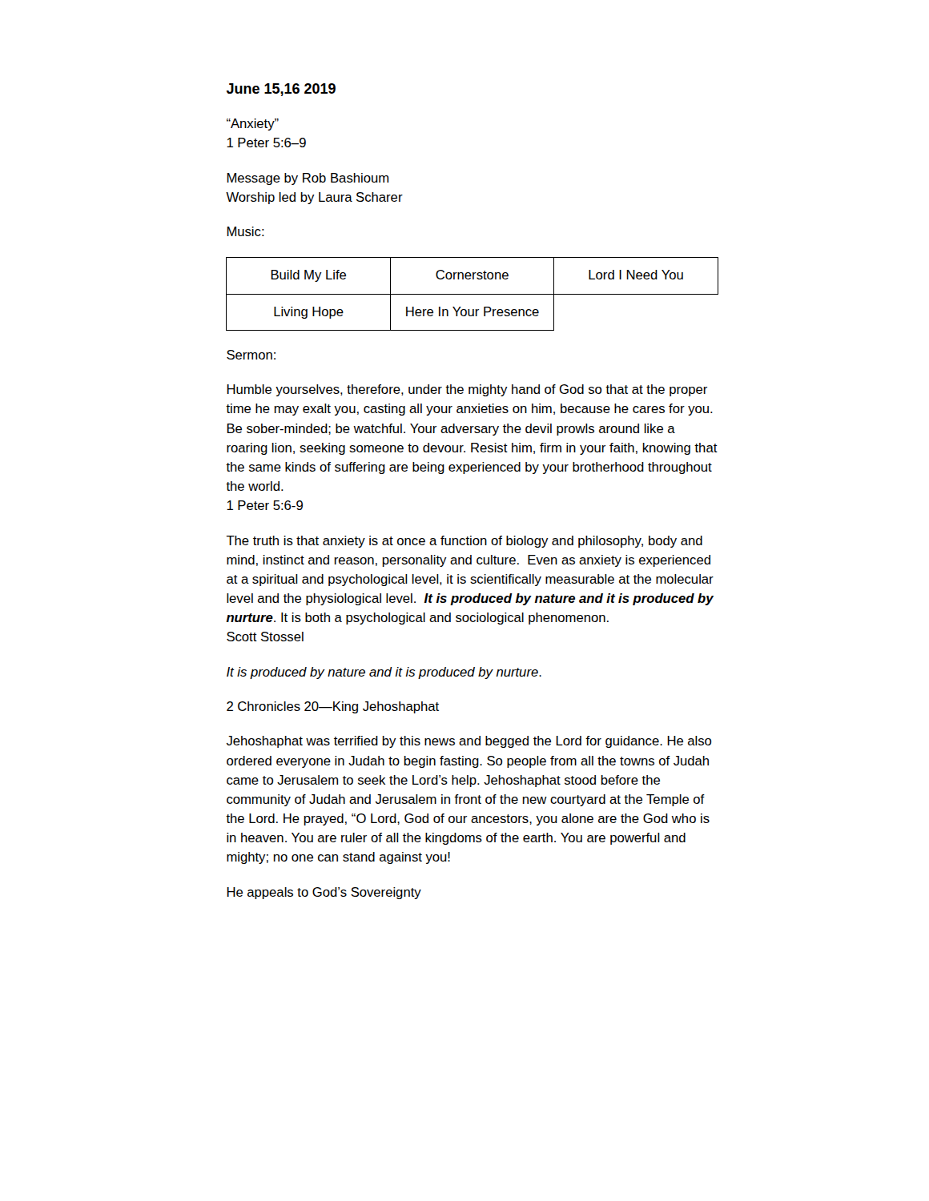June 15,16 2019
“Anxiety”
1 Peter 5:6–9
Message by Rob Bashioum
Worship led by Laura Scharer
Music:
| Build My Life | Cornerstone | Lord I Need You |
| Living Hope | Here In Your Presence | |
Sermon:
Humble yourselves, therefore, under the mighty hand of God so that at the proper time he may exalt you, casting all your anxieties on him, because he cares for you. Be sober-minded; be watchful. Your adversary the devil prowls around like a roaring lion, seeking someone to devour. Resist him, firm in your faith, knowing that the same kinds of suffering are being experienced by your brotherhood throughout the world.
1 Peter 5:6-9
The truth is that anxiety is at once a function of biology and philosophy, body and mind, instinct and reason, personality and culture. Even as anxiety is experienced at a spiritual and psychological level, it is scientifically measurable at the molecular level and the physiological level. It is produced by nature and it is produced by nurture. It is both a psychological and sociological phenomenon.
Scott Stossel
It is produced by nature and it is produced by nurture.
2 Chronicles 20—King Jehoshaphat
Jehoshaphat was terrified by this news and begged the Lord for guidance. He also ordered everyone in Judah to begin fasting. So people from all the towns of Judah came to Jerusalem to seek the Lord’s help. Jehoshaphat stood before the community of Judah and Jerusalem in front of the new courtyard at the Temple of the Lord. He prayed, “O Lord, God of our ancestors, you alone are the God who is in heaven. You are ruler of all the kingdoms of the earth. You are powerful and mighty; no one can stand against you!
He appeals to God’s Sovereignty